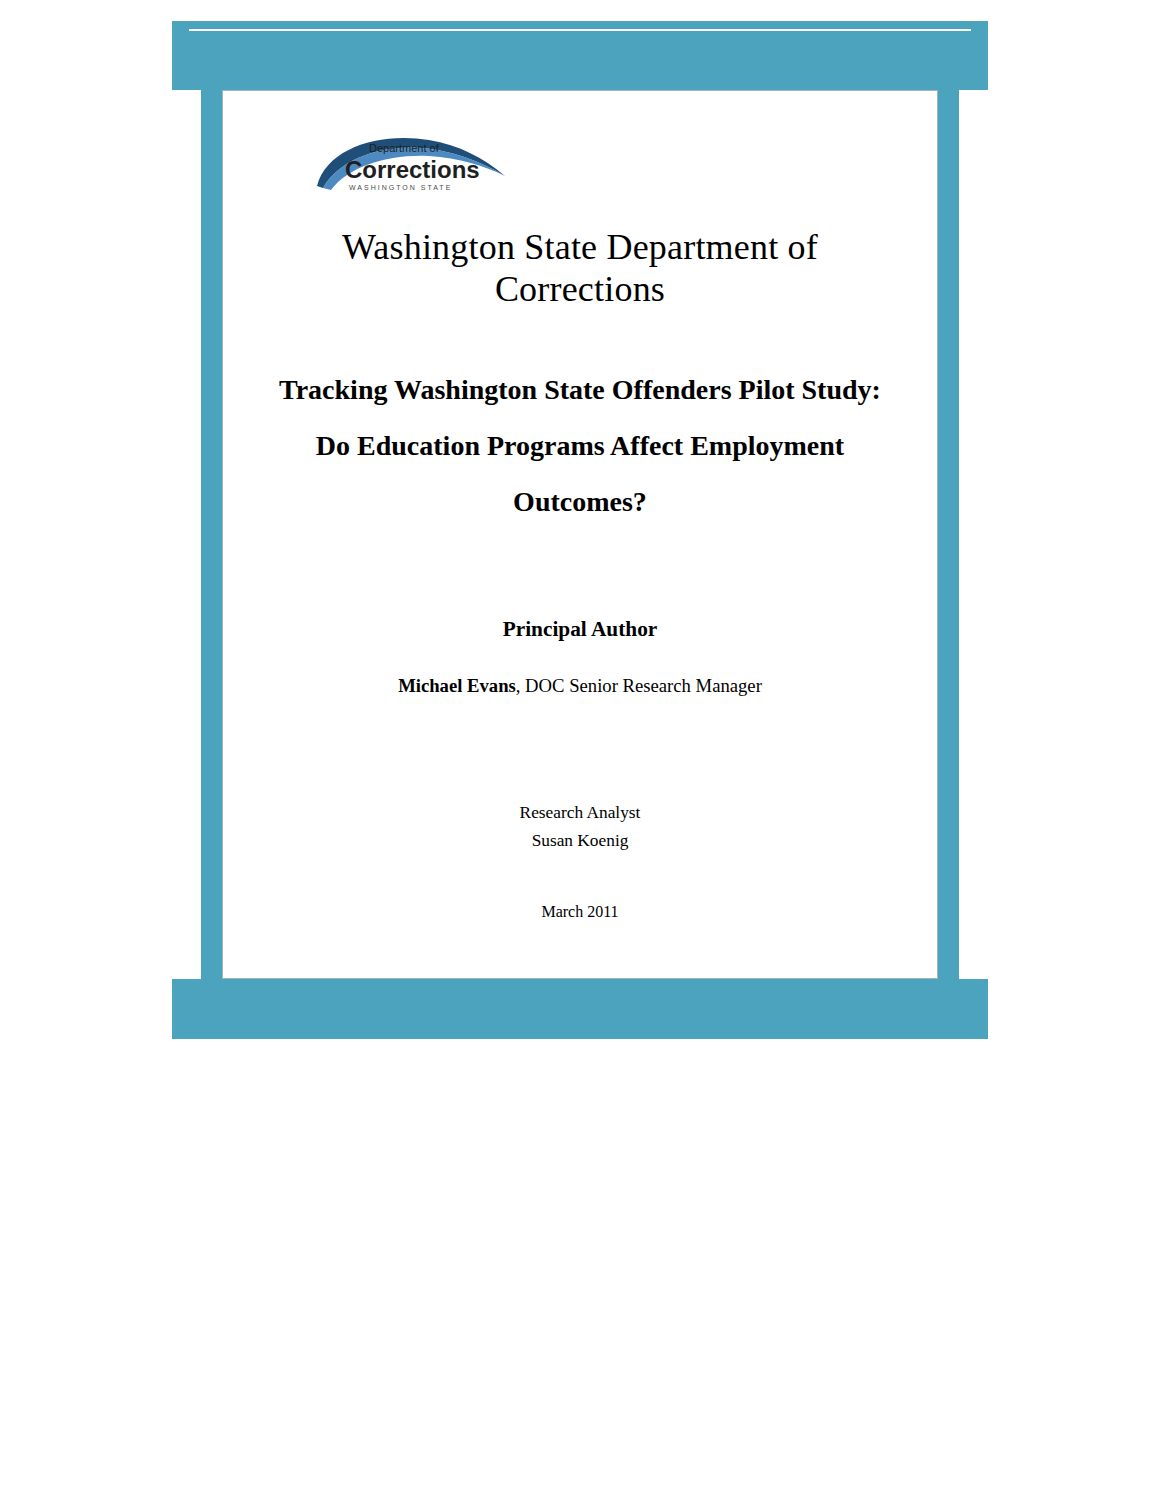Department of Corrections WASHINGTON STATE
Washington State Department of Corrections
Tracking Washington State Offenders Pilot Study:
Do Education Programs Affect Employment
Outcomes?
Principal Author
Michael Evans, DOC Senior Research Manager
Research Analyst
Susan Koenig
March 2011